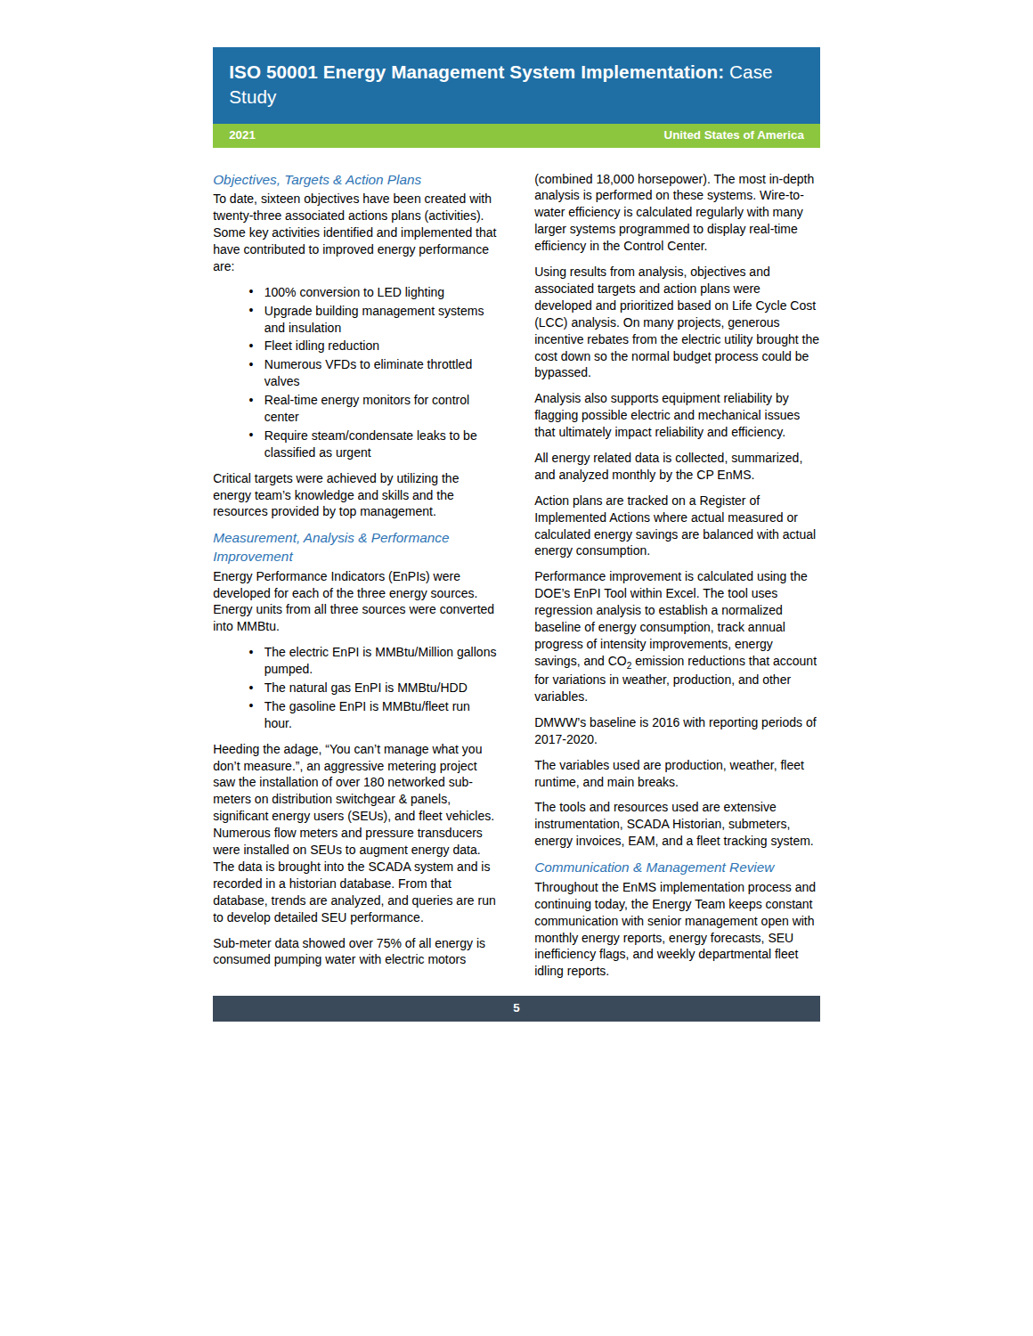ISO 50001 Energy Management System Implementation: Case Study
2021 United States of America
Objectives, Targets & Action Plans
To date, sixteen objectives have been created with twenty-three associated actions plans (activities). Some key activities identified and implemented that have contributed to improved energy performance are:
100% conversion to LED lighting
Upgrade building management systems and insulation
Fleet idling reduction
Numerous VFDs to eliminate throttled valves
Real-time energy monitors for control center
Require steam/condensate leaks to be classified as urgent
Critical targets were achieved by utilizing the energy team’s knowledge and skills and the resources provided by top management.
Measurement, Analysis & Performance Improvement
Energy Performance Indicators (EnPIs) were developed for each of the three energy sources. Energy units from all three sources were converted into MMBtu.
The electric EnPI is MMBtu/Million gallons pumped.
The natural gas EnPI is MMBtu/HDD
The gasoline EnPI is MMBtu/fleet run hour.
Heeding the adage, “You can’t manage what you don’t measure.”, an aggressive metering project saw the installation of over 180 networked sub-meters on distribution switchgear & panels, significant energy users (SEUs), and fleet vehicles. Numerous flow meters and pressure transducers were installed on SEUs to augment energy data. The data is brought into the SCADA system and is recorded in a historian database. From that database, trends are analyzed, and queries are run to develop detailed SEU performance.
Sub-meter data showed over 75% of all energy is consumed pumping water with electric motors (combined 18,000 horsepower). The most in-depth analysis is performed on these systems. Wire-to-water efficiency is calculated regularly with many larger systems programmed to display real-time efficiency in the Control Center.
Using results from analysis, objectives and associated targets and action plans were developed and prioritized based on Life Cycle Cost (LCC) analysis. On many projects, generous incentive rebates from the electric utility brought the cost down so the normal budget process could be bypassed.
Analysis also supports equipment reliability by flagging possible electric and mechanical issues that ultimately impact reliability and efficiency.
All energy related data is collected, summarized, and analyzed monthly by the CP EnMS.
Action plans are tracked on a Register of Implemented Actions where actual measured or calculated energy savings are balanced with actual energy consumption.
Performance improvement is calculated using the DOE’s EnPI Tool within Excel. The tool uses regression analysis to establish a normalized baseline of energy consumption, track annual progress of intensity improvements, energy savings, and CO2 emission reductions that account for variations in weather, production, and other variables.
DMWW’s baseline is 2016 with reporting periods of 2017-2020.
The variables used are production, weather, fleet runtime, and main breaks.
The tools and resources used are extensive instrumentation, SCADA Historian, submeters, energy invoices, EAM, and a fleet tracking system.
Communication & Management Review
Throughout the EnMS implementation process and continuing today, the Energy Team keeps constant communication with senior management open with monthly energy reports, energy forecasts, SEU inefficiency flags, and weekly departmental fleet idling reports.
5